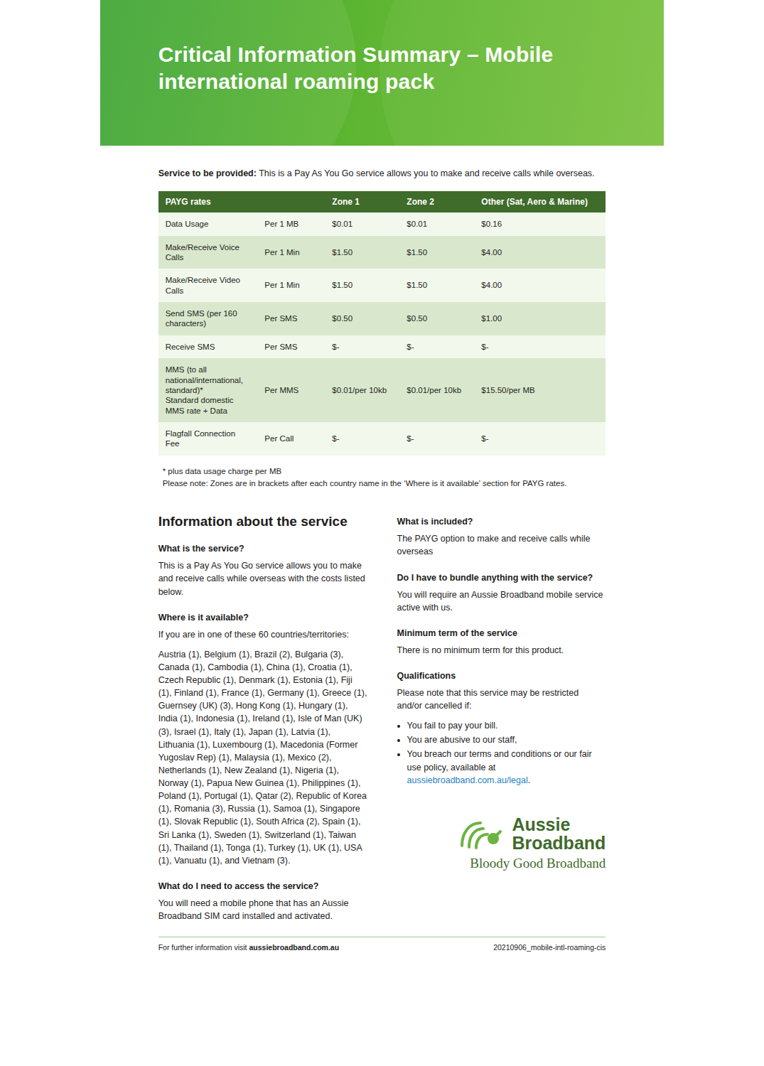Critical Information Summary – Mobile
international roaming pack
Service to be provided: This is a Pay As You Go service allows you to make and receive calls while overseas.
| PAYG rates | | Zone 1 | Zone 2 | Other (Sat, Aero & Marine) |
| --- | --- | --- | --- | --- |
| Data Usage | Per 1 MB | $0.01 | $0.01 | $0.16 |
| Make/Receive Voice Calls | Per 1 Min | $1.50 | $1.50 | $4.00 |
| Make/Receive Video Calls | Per 1 Min | $1.50 | $1.50 | $4.00 |
| Send SMS (per 160 characters) | Per SMS | $0.50 | $0.50 | $1.00 |
| Receive SMS | Per SMS | $- | $- | $- |
| MMS (to all national/international, standard)* Standard domestic MMS rate + Data | Per MMS | $0.01/per 10kb | $0.01/per 10kb | $15.50/per MB |
| Flagfall Connection Fee | Per Call | $- | $- | $- |
* plus data usage charge per MB
Please note: Zones are in brackets after each country name in the ‘Where is it available’ section for PAYG rates.
Information about the service
What is the service?
This is a Pay As You Go service allows you to make and receive calls while overseas with the costs listed below.
Where is it available?
If you are in one of these 60 countries/territories:
Austria (1), Belgium (1), Brazil (2), Bulgaria (3), Canada (1), Cambodia (1), China (1), Croatia (1), Czech Republic (1), Denmark (1), Estonia (1), Fiji (1), Finland (1), France (1), Germany (1), Greece (1), Guernsey (UK) (3), Hong Kong (1), Hungary (1), India (1), Indonesia (1), Ireland (1), Isle of Man (UK) (3), Israel (1), Italy (1), Japan (1), Latvia (1), Lithuania (1), Luxembourg (1), Macedonia (Former Yugoslav Rep) (1), Malaysia (1), Mexico (2), Netherlands (1), New Zealand (1), Nigeria (1), Norway (1), Papua New Guinea (1), Philippines (1), Poland (1), Portugal (1), Qatar (2), Republic of Korea (1), Romania (3), Russia (1), Samoa (1), Singapore (1), Slovak Republic (1), South Africa (2), Spain (1), Sri Lanka (1), Sweden (1), Switzerland (1), Taiwan (1), Thailand (1), Tonga (1), Turkey (1), UK (1), USA (1), Vanuatu (1), and Vietnam (3).
What do I need to access the service?
You will need a mobile phone that has an Aussie Broadband SIM card installed and activated.
What is included?
The PAYG option to make and receive calls while overseas
Do I have to bundle anything with the service?
You will require an Aussie Broadband mobile service active with us.
Minimum term of the service
There is no minimum term for this product.
Qualifications
Please note that this service may be restricted and/or cancelled if:
You fail to pay your bill.
You are abusive to our staff,
You breach our terms and conditions or our fair use policy, available at aussiebroadband.com.au/legal.
Aussie
Broadband
Bloody Good Broadband
For further information visit aussiebroadband.com.au
20210906_mobile-intl-roaming-cis